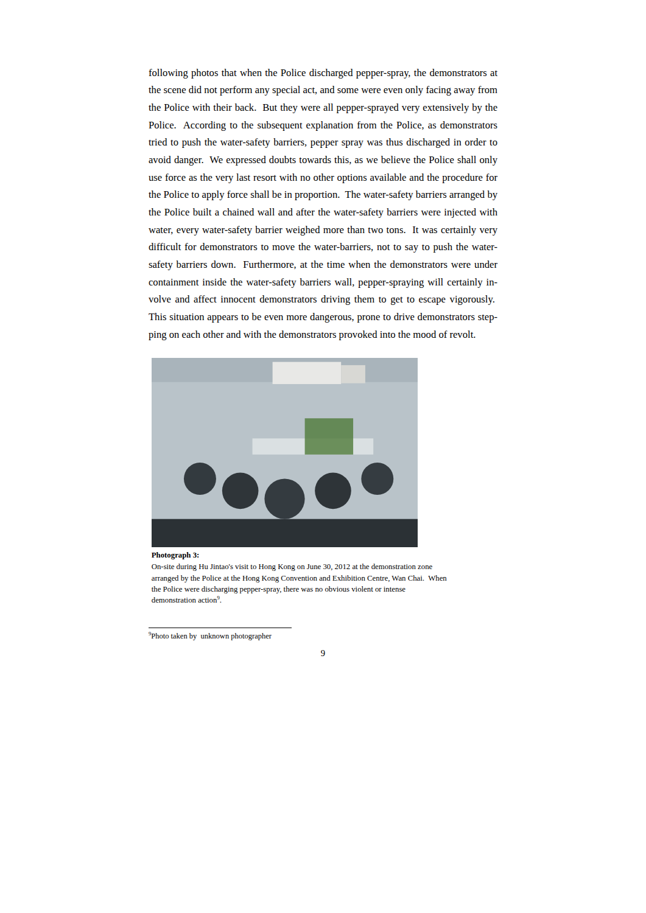following photos that when the Police discharged pepper-spray, the demonstrators at the scene did not perform any special act, and some were even only facing away from the Police with their back. But they were all pepper-sprayed very extensively by the Police. According to the subsequent explanation from the Police, as demonstrators tried to push the water-safety barriers, pepper spray was thus discharged in order to avoid danger. We expressed doubts towards this, as we believe the Police shall only use force as the very last resort with no other options available and the procedure for the Police to apply force shall be in proportion. The water-safety barriers arranged by the Police built a chained wall and after the water-safety barriers were injected with water, every water-safety barrier weighed more than two tons. It was certainly very difficult for demonstrators to move the water-barriers, not to say to push the water-safety barriers down. Furthermore, at the time when the demonstrators were under containment inside the water-safety barriers wall, pepper-spraying will certainly involve and affect innocent demonstrators driving them to get to escape vigorously. This situation appears to be even more dangerous, prone to drive demonstrators stepping on each other and with the demonstrators provoked into the mood of revolt.
Photograph 3: On-site during Hu Jintao's visit to Hong Kong on June 30, 2012 at the demonstration zone arranged by the Police at the Hong Kong Convention and Exhibition Centre, Wan Chai. When the Police were discharging pepper-spray, there was no obvious violent or intense demonstration action9.
9Photo taken by unknown photographer
9